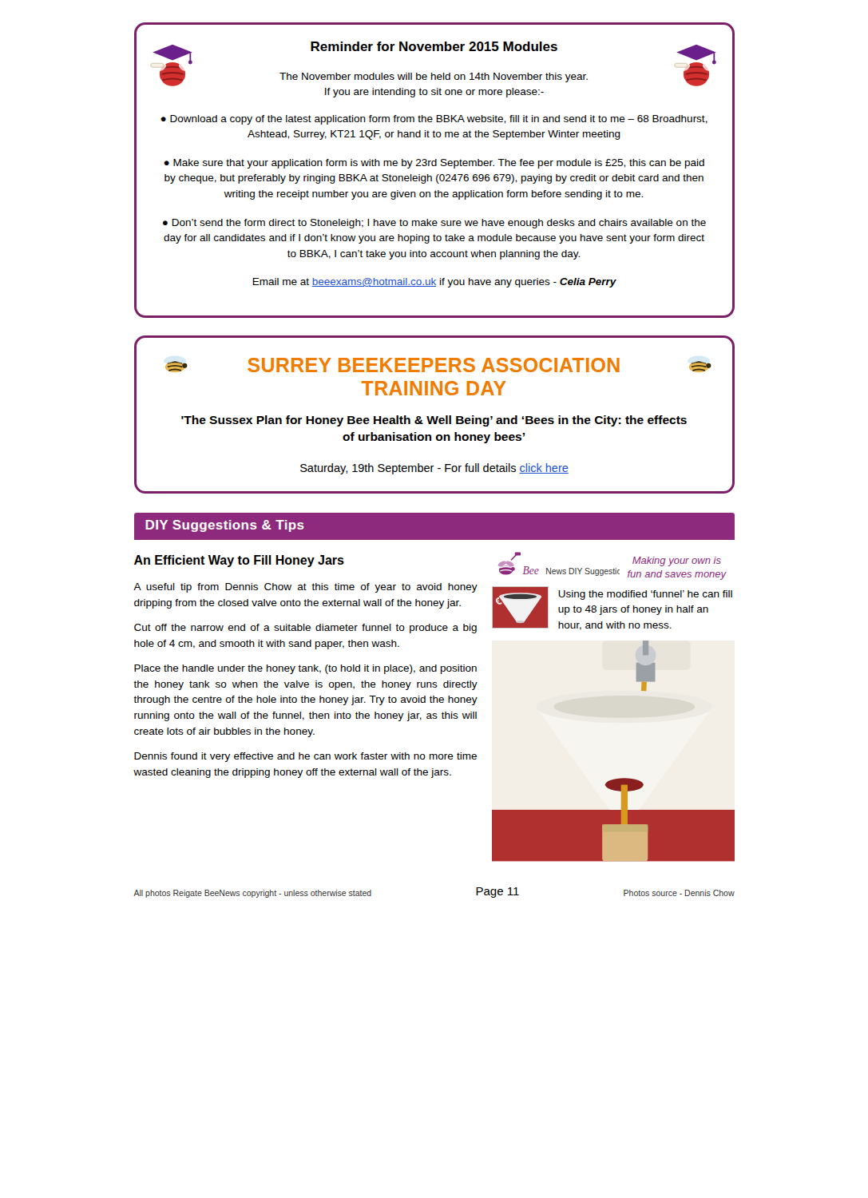Reminder for November 2015 Modules
The November modules will be held on 14th November this year.
If you are intending to sit one or more please:-
● Download a copy of the latest application form from the BBKA website, fill it in and send it to me – 68 Broadhurst, Ashtead, Surrey, KT21 1QF, or hand it to me at the September Winter meeting
● Make sure that your application form is with me by 23rd September. The fee per module is £25, this can be paid by cheque, but preferably by ringing BBKA at Stoneleigh (02476 696 679), paying by credit or debit card and then writing the receipt number you are given on the application form before sending it to me.
● Don’t send the form direct to Stoneleigh; I have to make sure we have enough desks and chairs available on the day for all candidates and if I don’t know you are hoping to take a module because you have sent your form direct to BBKA, I can’t take you into account when planning the day.
Email me at beeexams@hotmail.co.uk if you have any queries - Celia Perry
SURREY BEEKEEPERS ASSOCIATION
TRAINING DAY
'The Sussex Plan for Honey Bee Health & Well Being’ and ‘Bees in the City: the effects of urbanisation on honey bees’
Saturday, 19th September - For full details click here
DIY Suggestions & Tips
An Efficient Way to Fill Honey Jars
A useful tip from Dennis Chow at this time of year to avoid honey dripping from the closed valve onto the external wall of the honey jar.
Cut off the narrow end of a suitable diameter funnel to produce a big hole of 4 cm, and smooth it with sand paper, then wash.
Place the handle under the honey tank, (to hold it in place), and position the honey tank so when the valve is open, the honey runs directly through the centre of the hole into the honey jar. Try to avoid the honey running onto the wall of the funnel, then into the honey jar, as this will create lots of air bubbles in the honey.
Dennis found it very effective and he can work faster with no more time wasted cleaning the dripping honey off the external wall of the jars.
Bee News DIY Suggestion
Making your own is
fun and saves money
Using the modified ‘funnel’ he can fill up to 48 jars of honey in half an hour, and with no mess.
All photos Reigate BeeNews copyright - unless otherwise stated
Page 11
Photos source - Dennis Chow